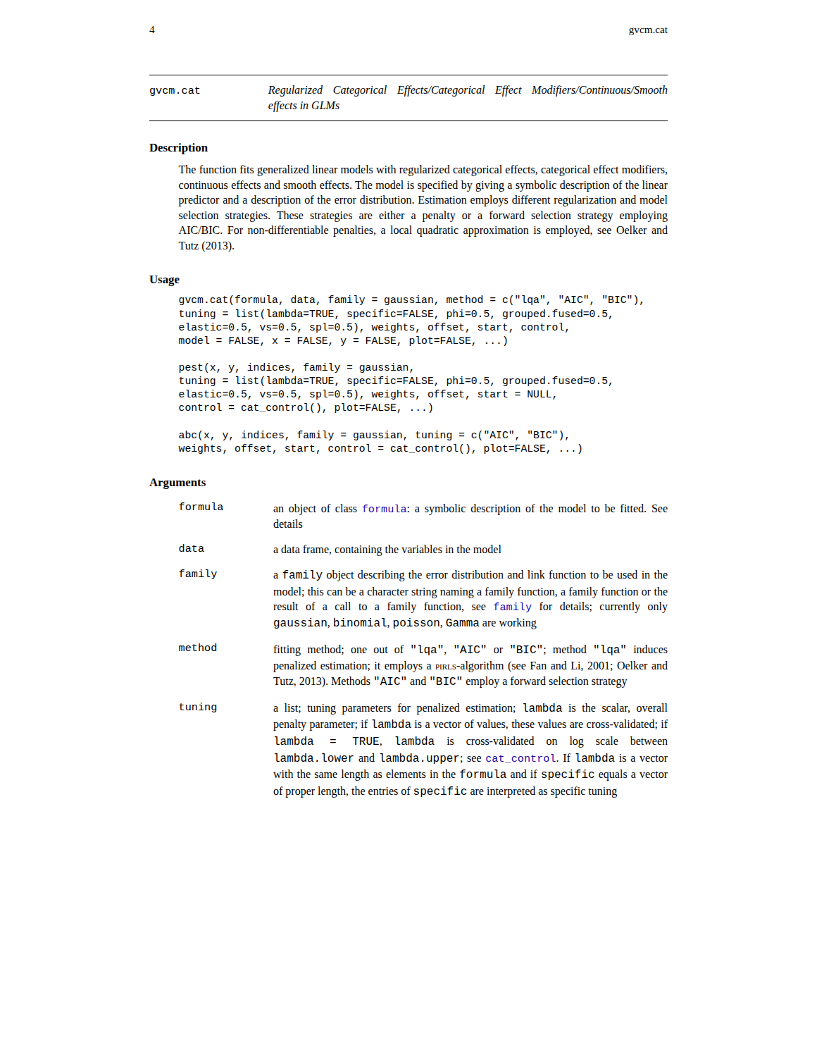4 gvcm.cat
gvcm.cat Regularized Categorical Effects/Categorical Effect Modifiers/Continuous/Smooth effects in GLMs
Description
The function fits generalized linear models with regularized categorical effects, categorical effect modifiers, continuous effects and smooth effects. The model is specified by giving a symbolic description of the linear predictor and a description of the error distribution. Estimation employs different regularization and model selection strategies. These strategies are either a penalty or a forward selection strategy employing AIC/BIC. For non-differentiable penalties, a local quadratic approximation is employed, see Oelker and Tutz (2013).
Usage
gvcm.cat(formula, data, family = gaussian, method = c("lqa", "AIC", "BIC"),
tuning = list(lambda=TRUE, specific=FALSE, phi=0.5, grouped.fused=0.5,
elastic=0.5, vs=0.5, spl=0.5), weights, offset, start, control,
model = FALSE, x = FALSE, y = FALSE, plot=FALSE, ...)

pest(x, y, indices, family = gaussian,
tuning = list(lambda=TRUE, specific=FALSE, phi=0.5, grouped.fused=0.5,
elastic=0.5, vs=0.5, spl=0.5), weights, offset, start = NULL,
control = cat_control(), plot=FALSE, ...)

abc(x, y, indices, family = gaussian, tuning = c("AIC", "BIC"),
weights, offset, start, control = cat_control(), plot=FALSE, ...)
Arguments
formula
an object of class formula: a symbolic description of the model to be fitted. See details
data
a data frame, containing the variables in the model
family
a family object describing the error distribution and link function to be used in the model; this can be a character string naming a family function, a family function or the result of a call to a family function, see family for details; currently only gaussian, binomial, poisson, Gamma are working
method
fitting method; one out of "lqa", "AIC" or "BIC"; method "lqa" induces penalized estimation; it employs a pirls-algorithm (see Fan and Li, 2001; Oelker and Tutz, 2013). Methods "AIC" and "BIC" employ a forward selection strategy
tuning
a list; tuning parameters for penalized estimation; lambda is the scalar, overall penalty parameter; if lambda is a vector of values, these values are cross-validated; if lambda = TRUE, lambda is cross-validated on log scale between lambda.lower and lambda.upper; see cat_control. If lambda is a vector with the same length as elements in the formula and if specific equals a vector of proper length, the entries of specific are interpreted as specific tuning